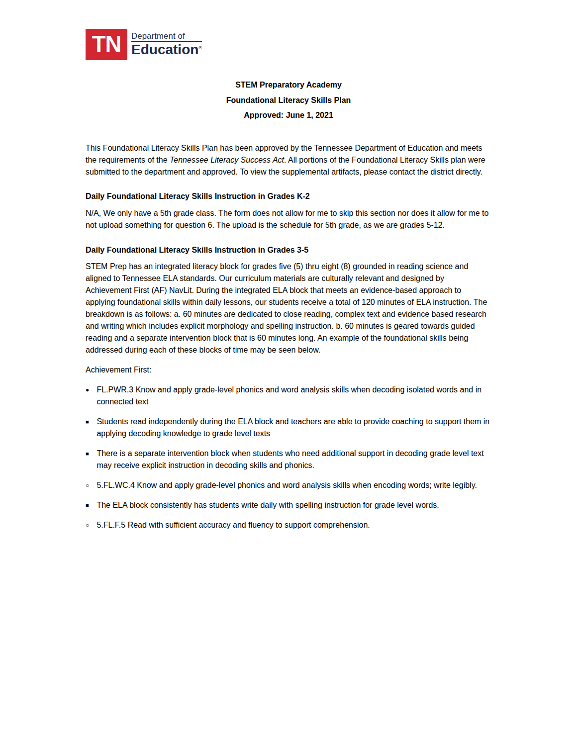TN
Department of Education®
STEM Preparatory Academy Foundational Literacy Skills Plan Approved: June 1, 2021
This Foundational Literacy Skills Plan has been approved by the Tennessee Department of Education and meets the requirements of the Tennessee Literacy Success Act. All portions of the Foundational Literacy Skills plan were submitted to the department and approved. To view the supplemental artifacts, please contact the district directly.
Daily Foundational Literacy Skills Instruction in Grades K-2
N/A, We only have a 5th grade class. The form does not allow for me to skip this section nor does it allow for me to not upload something for question 6. The upload is the schedule for 5th grade, as we are grades 5-12.
Daily Foundational Literacy Skills Instruction in Grades 3-5
STEM Prep has an integrated literacy block for grades five (5) thru eight (8) grounded in reading science and aligned to Tennessee ELA standards. Our curriculum materials are culturally relevant and designed by Achievement First (AF) NavLit. During the integrated ELA block that meets an evidence-based approach to applying foundational skills within daily lessons, our students receive a total of 120 minutes of ELA instruction. The breakdown is as follows: a. 60 minutes are dedicated to close reading, complex text and evidence based research and writing which includes explicit morphology and spelling instruction. b. 60 minutes is geared towards guided reading and a separate intervention block that is 60 minutes long. An example of the foundational skills being addressed during each of these blocks of time may be seen below.
Achievement First:
FL.PWR.3 Know and apply grade-level phonics and word analysis skills when decoding isolated words and in connected text
Students read independently during the ELA block and teachers are able to provide coaching to support them in applying decoding knowledge to grade level texts
There is a separate intervention block when students who need additional support in decoding grade level text may receive explicit instruction in decoding skills and phonics.
5.FL.WC.4 Know and apply grade-level phonics and word analysis skills when encoding words; write legibly.
The ELA block consistently has students write daily with spelling instruction for grade level words.
5.FL.F.5 Read with sufficient accuracy and fluency to support comprehension.